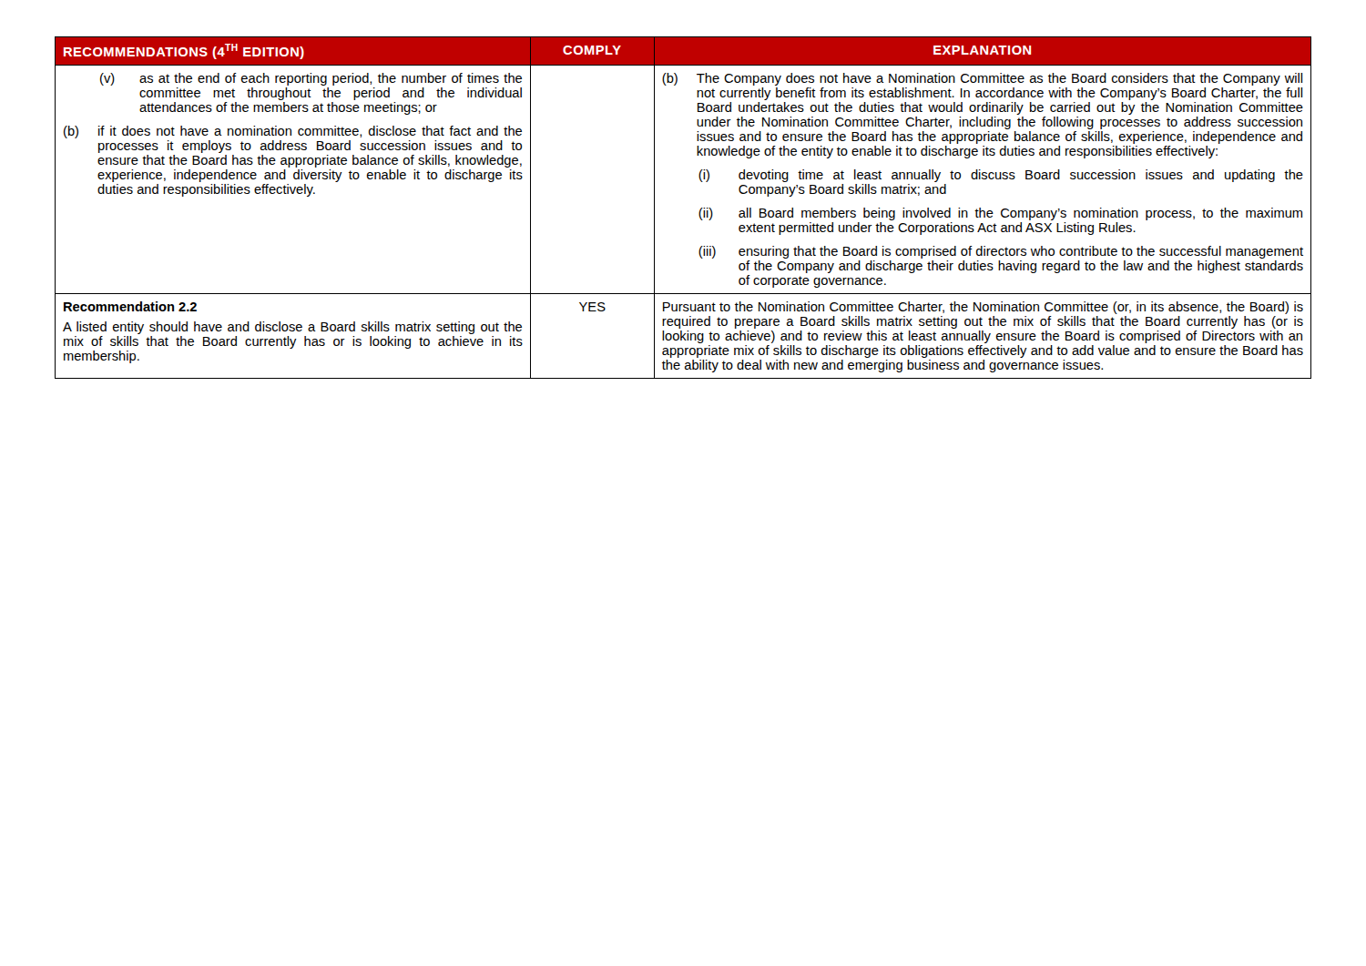| RECOMMENDATIONS (4 TH EDITION) | COMPLY | EXPLANATION |
| --- | --- | --- |
| (v) as at the end of each reporting period, the number of times the committee met throughout the period and the individual attendances of the members at those meetings; or (b) if it does not have a nomination committee, disclose that fact and the processes it employs to address Board succession issues and to ensure that the Board has the appropriate balance of skills, knowledge, experience, independence and diversity to enable it to discharge its duties and responsibilities effectively. | | (b) The Company does not have a Nomination Committee as the Board considers that the Company will not currently benefit from its establishment. In accordance with the Company’s Board Charter, the full Board undertakes out the duties that would ordinarily be carried out by the Nomination Committee under the Nomination Committee Charter, including the following processes to address succession issues and to ensure the Board has the appropriate balance of skills, experience, independence and knowledge of the entity to enable it to discharge its duties and responsibilities effectively: (i) devoting time at least annually to discuss Board succession issues and updating the Company’s Board skills matrix; and (ii) all Board members being involved in the Company’s nomination process, to the maximum extent permitted under the Corporations Act and ASX Listing Rules. (iii) ensuring that the Board is comprised of directors who contribute to the successful management of the Company and discharge their duties having regard to the law and the highest standards of corporate governance. |
| Recommendation 2.2 A listed entity should have and disclose a Board skills matrix setting out the mix of skills that the Board currently has or is looking to achieve in its membership. | YES | Pursuant to the Nomination Committee Charter, the Nomination Committee (or, in its absence, the Board) is required to prepare a Board skills matrix setting out the mix of skills that the Board currently has (or is looking to achieve) and to review this at least annually ensure the Board is comprised of Directors with an appropriate mix of skills to discharge its obligations effectively and to add value and to ensure the Board has the ability to deal with new and emerging business and governance issues. |